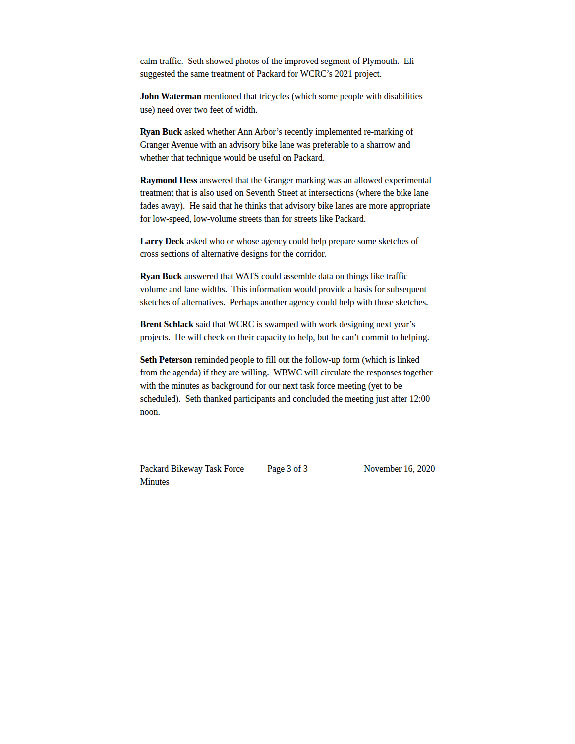calm traffic. Seth showed photos of the improved segment of Plymouth. Eli suggested the same treatment of Packard for WCRC’s 2021 project.
John Waterman mentioned that tricycles (which some people with disabilities use) need over two feet of width.
Ryan Buck asked whether Ann Arbor’s recently implemented re-marking of Granger Avenue with an advisory bike lane was preferable to a sharrow and whether that technique would be useful on Packard.
Raymond Hess answered that the Granger marking was an allowed experimental treatment that is also used on Seventh Street at intersections (where the bike lane fades away). He said that he thinks that advisory bike lanes are more appropriate for low-speed, low-volume streets than for streets like Packard.
Larry Deck asked who or whose agency could help prepare some sketches of cross sections of alternative designs for the corridor.
Ryan Buck answered that WATS could assemble data on things like traffic volume and lane widths. This information would provide a basis for subsequent sketches of alternatives. Perhaps another agency could help with those sketches.
Brent Schlack said that WCRC is swamped with work designing next year’s projects. He will check on their capacity to help, but he can’t commit to helping.
Seth Peterson reminded people to fill out the follow-up form (which is linked from the agenda) if they are willing. WBWC will circulate the responses together with the minutes as background for our next task force meeting (yet to be scheduled). Seth thanked participants and concluded the meeting just after 12:00 noon.
Packard Bikeway Task Force Minutes
Page 3 of 3
November 16, 2020